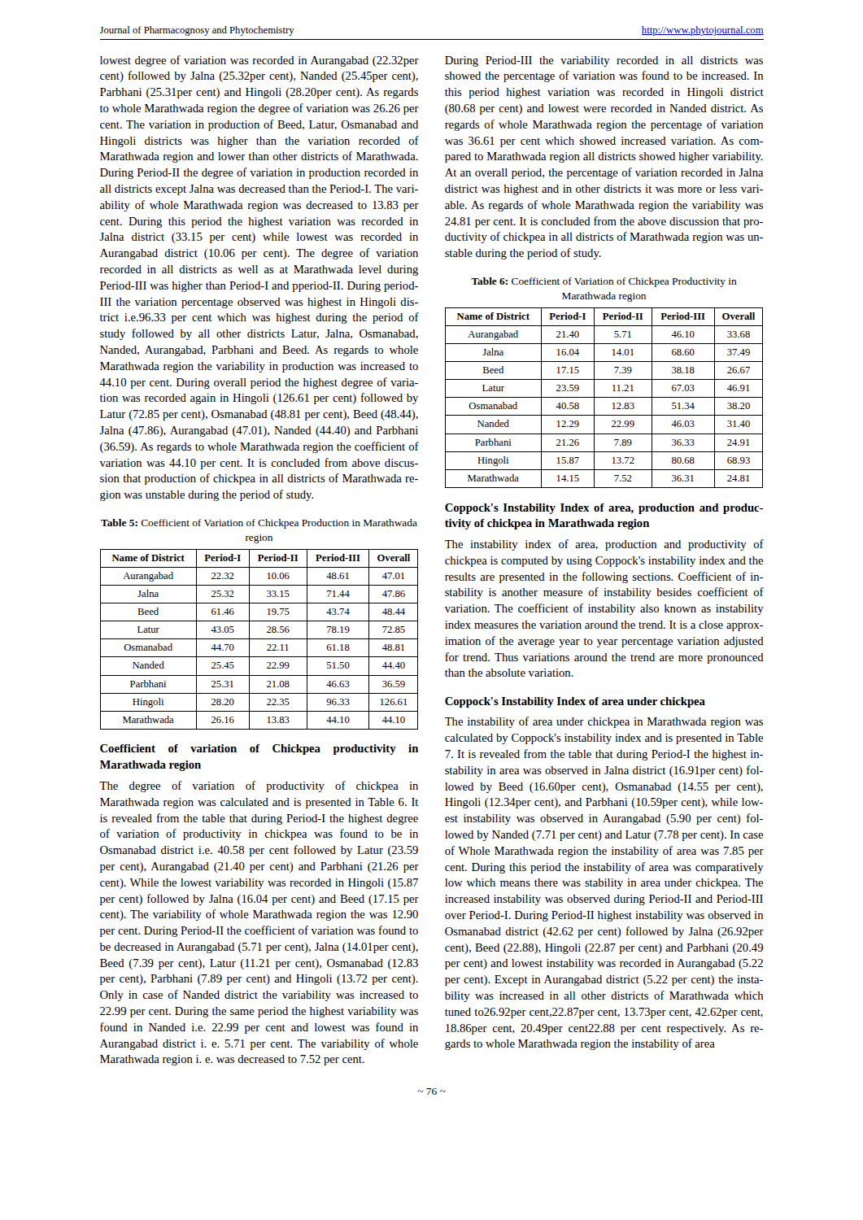Journal of Pharmacognosy and Phytochemistry http://www.phytojournal.com
lowest degree of variation was recorded in Aurangabad (22.32per cent) followed by Jalna (25.32per cent), Nanded (25.45per cent), Parbhani (25.31per cent) and Hingoli (28.20per cent). As regards to whole Marathwada region the degree of variation was 26.26 per cent. The variation in production of Beed, Latur, Osmanabad and Hingoli districts was higher than the variation recorded of Marathwada region and lower than other districts of Marathwada. During Period-II the degree of variation in production recorded in all districts except Jalna was decreased than the Period-I. The variability of whole Marathwada region was decreased to 13.83 per cent. During this period the highest variation was recorded in Jalna district (33.15 per cent) while lowest was recorded in Aurangabad district (10.06 per cent). The degree of variation recorded in all districts as well as at Marathwada level during Period-III was higher than Period-I and pperiod-II. During period-III the variation percentage observed was highest in Hingoli district i.e.96.33 per cent which was highest during the period of study followed by all other districts Latur, Jalna, Osmanabad, Nanded, Aurangabad, Parbhani and Beed. As regards to whole Marathwada region the variability in production was increased to 44.10 per cent. During overall period the highest degree of variation was recorded again in Hingoli (126.61 per cent) followed by Latur (72.85 per cent), Osmanabad (48.81 per cent), Beed (48.44), Jalna (47.86), Aurangabad (47.01), Nanded (44.40) and Parbhani (36.59). As regards to whole Marathwada region the coefficient of variation was 44.10 per cent. It is concluded from above discussion that production of chickpea in all districts of Marathwada region was unstable during the period of study.
Table 5: Coefficient of Variation of Chickpea Production in Marathwada region
| Name of District | Period-I | Period-II | Period-III | Overall |
| --- | --- | --- | --- | --- |
| Aurangabad | 22.32 | 10.06 | 48.61 | 47.01 |
| Jalna | 25.32 | 33.15 | 71.44 | 47.86 |
| Beed | 61.46 | 19.75 | 43.74 | 48.44 |
| Latur | 43.05 | 28.56 | 78.19 | 72.85 |
| Osmanabad | 44.70 | 22.11 | 61.18 | 48.81 |
| Nanded | 25.45 | 22.99 | 51.50 | 44.40 |
| Parbhani | 25.31 | 21.08 | 46.63 | 36.59 |
| Hingoli | 28.20 | 22.35 | 96.33 | 126.61 |
| Marathwada | 26.16 | 13.83 | 44.10 | 44.10 |
Coefficient of variation of Chickpea productivity in Marathwada region
The degree of variation of productivity of chickpea in Marathwada region was calculated and is presented in Table 6. It is revealed from the table that during Period-I the highest degree of variation of productivity in chickpea was found to be in Osmanabad district i.e. 40.58 per cent followed by Latur (23.59 per cent), Aurangabad (21.40 per cent) and Parbhani (21.26 per cent). While the lowest variability was recorded in Hingoli (15.87 per cent) followed by Jalna (16.04 per cent) and Beed (17.15 per cent). The variability of whole Marathwada region the was 12.90 per cent. During Period-II the coefficient of variation was found to be decreased in Aurangabad (5.71 per cent), Jalna (14.01per cent), Beed (7.39 per cent), Latur (11.21 per cent), Osmanabad (12.83 per cent), Parbhani (7.89 per cent) and Hingoli (13.72 per cent). Only in case of Nanded district the variability was increased to 22.99 per cent. During the same period the highest variability was found in Nanded i.e. 22.99 per cent and lowest was found in Aurangabad district i. e. 5.71 per cent. The variability of whole Marathwada region i. e. was decreased to 7.52 per cent.
During Period-III the variability recorded in all districts was showed the percentage of variation was found to be increased. In this period highest variation was recorded in Hingoli district (80.68 per cent) and lowest were recorded in Nanded district. As regards of whole Marathwada region the percentage of variation was 36.61 per cent which showed increased variation. As compared to Marathwada region all districts showed higher variability. At an overall period, the percentage of variation recorded in Jalna district was highest and in other districts it was more or less variable. As regards of whole Marathwada region the variability was 24.81 per cent. It is concluded from the above discussion that productivity of chickpea in all districts of Marathwada region was unstable during the period of study.
Table 6: Coefficient of Variation of Chickpea Productivity in Marathwada region
| Name of District | Period-I | Period-II | Period-III | Overall |
| --- | --- | --- | --- | --- |
| Aurangabad | 21.40 | 5.71 | 46.10 | 33.68 |
| Jalna | 16.04 | 14.01 | 68.60 | 37.49 |
| Beed | 17.15 | 7.39 | 38.18 | 26.67 |
| Latur | 23.59 | 11.21 | 67.03 | 46.91 |
| Osmanabad | 40.58 | 12.83 | 51.34 | 38.20 |
| Nanded | 12.29 | 22.99 | 46.03 | 31.40 |
| Parbhani | 21.26 | 7.89 | 36.33 | 24.91 |
| Hingoli | 15.87 | 13.72 | 80.68 | 68.93 |
| Marathwada | 14.15 | 7.52 | 36.31 | 24.81 |
Coppock's Instability Index of area, production and productivity of chickpea in Marathwada region
The instability index of area, production and productivity of chickpea is computed by using Coppock's instability index and the results are presented in the following sections. Coefficient of instability is another measure of instability besides coefficient of variation. The coefficient of instability also known as instability index measures the variation around the trend. It is a close approximation of the average year to year percentage variation adjusted for trend. Thus variations around the trend are more pronounced than the absolute variation.
Coppock's Instability Index of area under chickpea
The instability of area under chickpea in Marathwada region was calculated by Coppock's instability index and is presented in Table 7. It is revealed from the table that during Period-I the highest instability in area was observed in Jalna district (16.91per cent) followed by Beed (16.60per cent), Osmanabad (14.55 per cent), Hingoli (12.34per cent), and Parbhani (10.59per cent), while lowest instability was observed in Aurangabad (5.90 per cent) followed by Nanded (7.71 per cent) and Latur (7.78 per cent). In case of Whole Marathwada region the instability of area was 7.85 per cent. During this period the instability of area was comparatively low which means there was stability in area under chickpea. The increased instability was observed during Period-II and Period-III over Period-I. During Period-II highest instability was observed in Osmanabad district (42.62 per cent) followed by Jalna (26.92per cent), Beed (22.88), Hingoli (22.87 per cent) and Parbhani (20.49 per cent) and lowest instability was recorded in Aurangabad (5.22 per cent). Except in Aurangabad district (5.22 per cent) the instability was increased in all other districts of Marathwada which tuned to26.92per cent,22.87per cent, 13.73per cent, 42.62per cent, 18.86per cent, 20.49per cent22.88 per cent respectively. As regards to whole Marathwada region the instability of area
~ 76 ~